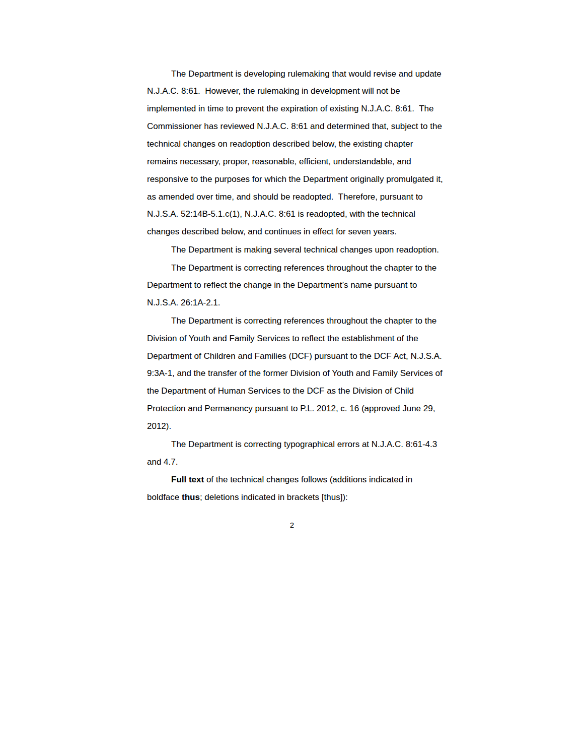The Department is developing rulemaking that would revise and update N.J.A.C. 8:61. However, the rulemaking in development will not be implemented in time to prevent the expiration of existing N.J.A.C. 8:61. The Commissioner has reviewed N.J.A.C. 8:61 and determined that, subject to the technical changes on readoption described below, the existing chapter remains necessary, proper, reasonable, efficient, understandable, and responsive to the purposes for which the Department originally promulgated it, as amended over time, and should be readopted. Therefore, pursuant to N.J.S.A. 52:14B-5.1.c(1), N.J.A.C. 8:61 is readopted, with the technical changes described below, and continues in effect for seven years.
The Department is making several technical changes upon readoption.
The Department is correcting references throughout the chapter to the Department to reflect the change in the Department’s name pursuant to N.J.S.A. 26:1A-2.1.
The Department is correcting references throughout the chapter to the Division of Youth and Family Services to reflect the establishment of the Department of Children and Families (DCF) pursuant to the DCF Act, N.J.S.A. 9:3A-1, and the transfer of the former Division of Youth and Family Services of the Department of Human Services to the DCF as the Division of Child Protection and Permanency pursuant to P.L. 2012, c. 16 (approved June 29, 2012).
The Department is correcting typographical errors at N.J.A.C. 8:61-4.3 and 4.7.
Full text of the technical changes follows (additions indicated in boldface thus; deletions indicated in brackets [thus]):
2